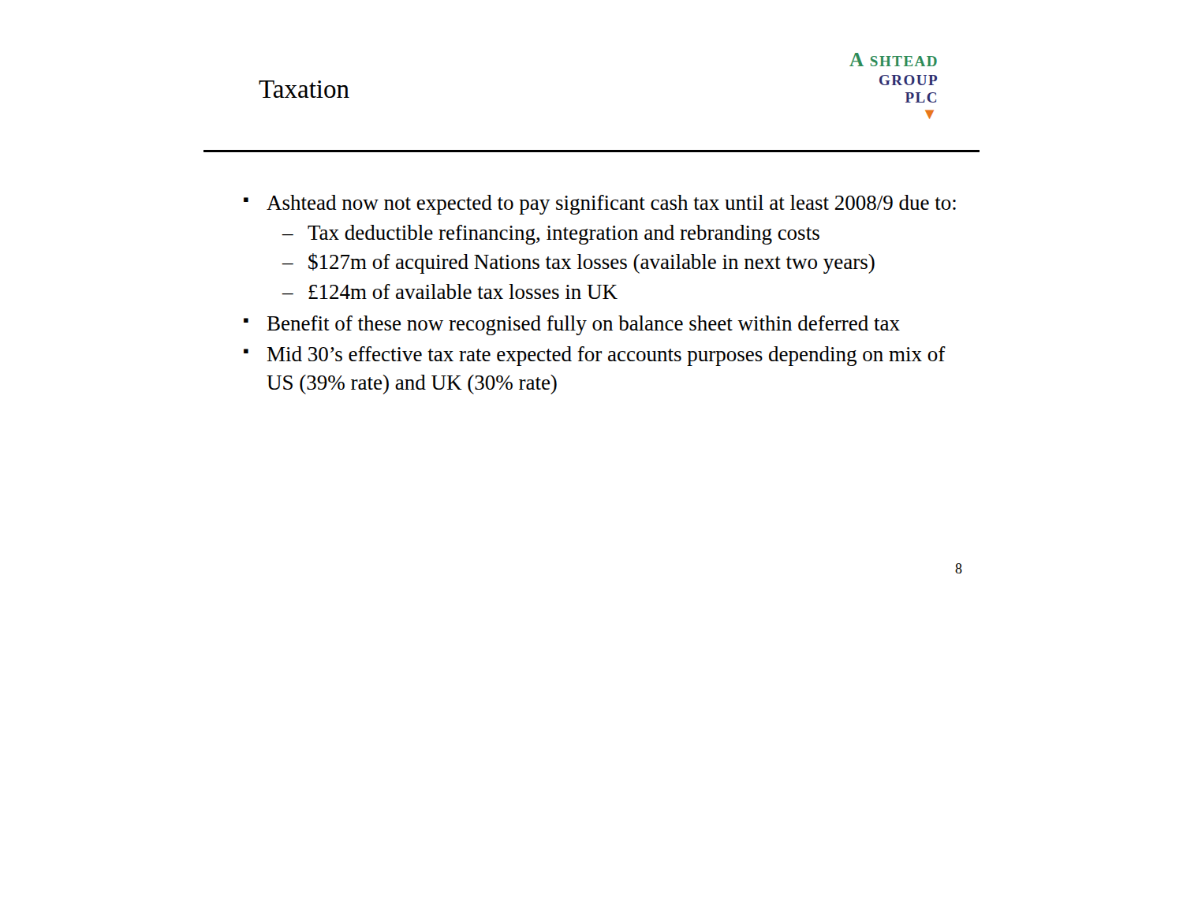A SHTEAD
GROUP
PLC
▼
Taxation
Ashtead now not expected to pay significant cash tax until at least 2008/9 due to:
Tax deductible refinancing, integration and rebranding costs
$127m of acquired Nations tax losses (available in next two years)
£124m of available tax losses in UK
Benefit of these now recognised fully on balance sheet within deferred tax
Mid 30’s effective tax rate expected for accounts purposes depending on mix of US (39% rate) and UK (30% rate)
8